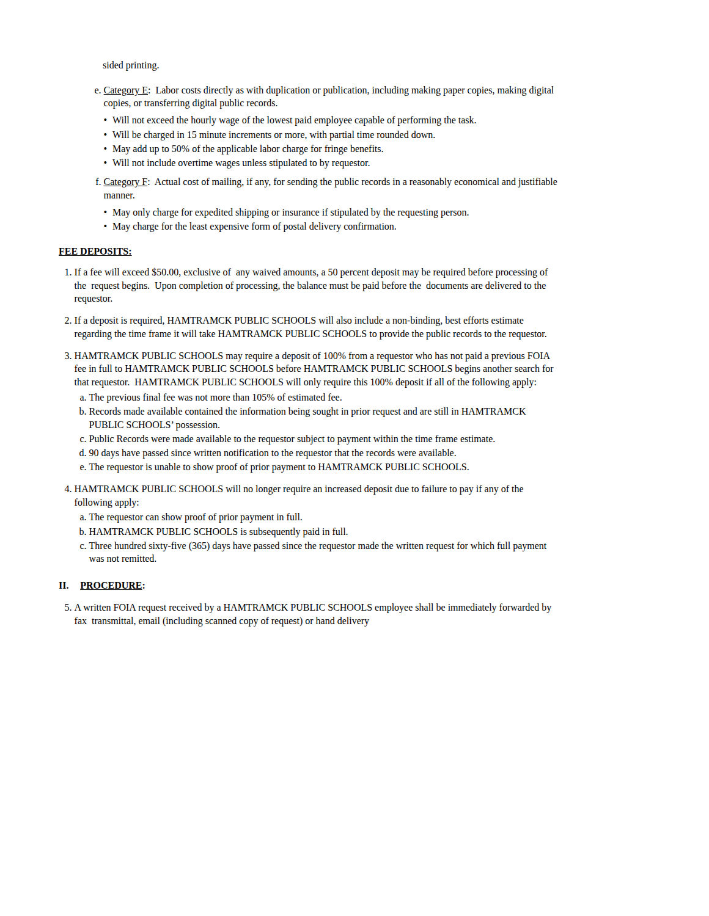sided printing.
Category E: Labor costs directly as with duplication or publication, including making paper copies, making digital copies, or transferring digital public records.
Will not exceed the hourly wage of the lowest paid employee capable of performing the task.
Will be charged in 15 minute increments or more, with partial time rounded down.
May add up to 50% of the applicable labor charge for fringe benefits.
Will not include overtime wages unless stipulated to by requestor.
Category F: Actual cost of mailing, if any, for sending the public records in a reasonably economical and justifiable manner.
May only charge for expedited shipping or insurance if stipulated by the requesting person.
May charge for the least expensive form of postal delivery confirmation.
FEE DEPOSITS:
If a fee will exceed $50.00, exclusive of any waived amounts, a 50 percent deposit may be required before processing of the request begins. Upon completion of processing, the balance must be paid before the documents are delivered to the requestor.
If a deposit is required, HAMTRAMCK PUBLIC SCHOOLS will also include a non-binding, best efforts estimate regarding the time frame it will take HAMTRAMCK PUBLIC SCHOOLS to provide the public records to the requestor.
HAMTRAMCK PUBLIC SCHOOLS may require a deposit of 100% from a requestor who has not paid a previous FOIA fee in full to HAMTRAMCK PUBLIC SCHOOLS before HAMTRAMCK PUBLIC SCHOOLS begins another search for that requestor. HAMTRAMCK PUBLIC SCHOOLS will only require this 100% deposit if all of the following apply:
The previous final fee was not more than 105% of estimated fee.
Records made available contained the information being sought in prior request and are still in HAMTRAMCK PUBLIC SCHOOLS’ possession.
Public Records were made available to the requestor subject to payment within the time frame estimate.
90 days have passed since written notification to the requestor that the records were available.
The requestor is unable to show proof of prior payment to HAMTRAMCK PUBLIC SCHOOLS.
HAMTRAMCK PUBLIC SCHOOLS will no longer require an increased deposit due to failure to pay if any of the following apply:
The requestor can show proof of prior payment in full.
HAMTRAMCK PUBLIC SCHOOLS is subsequently paid in full.
Three hundred sixty-five (365) days have passed since the requestor made the written request for which full payment was not remitted.
II. PROCEDURE:
A written FOIA request received by a HAMTRAMCK PUBLIC SCHOOLS employee shall be immediately forwarded by fax transmittal, email (including scanned copy of request) or hand delivery